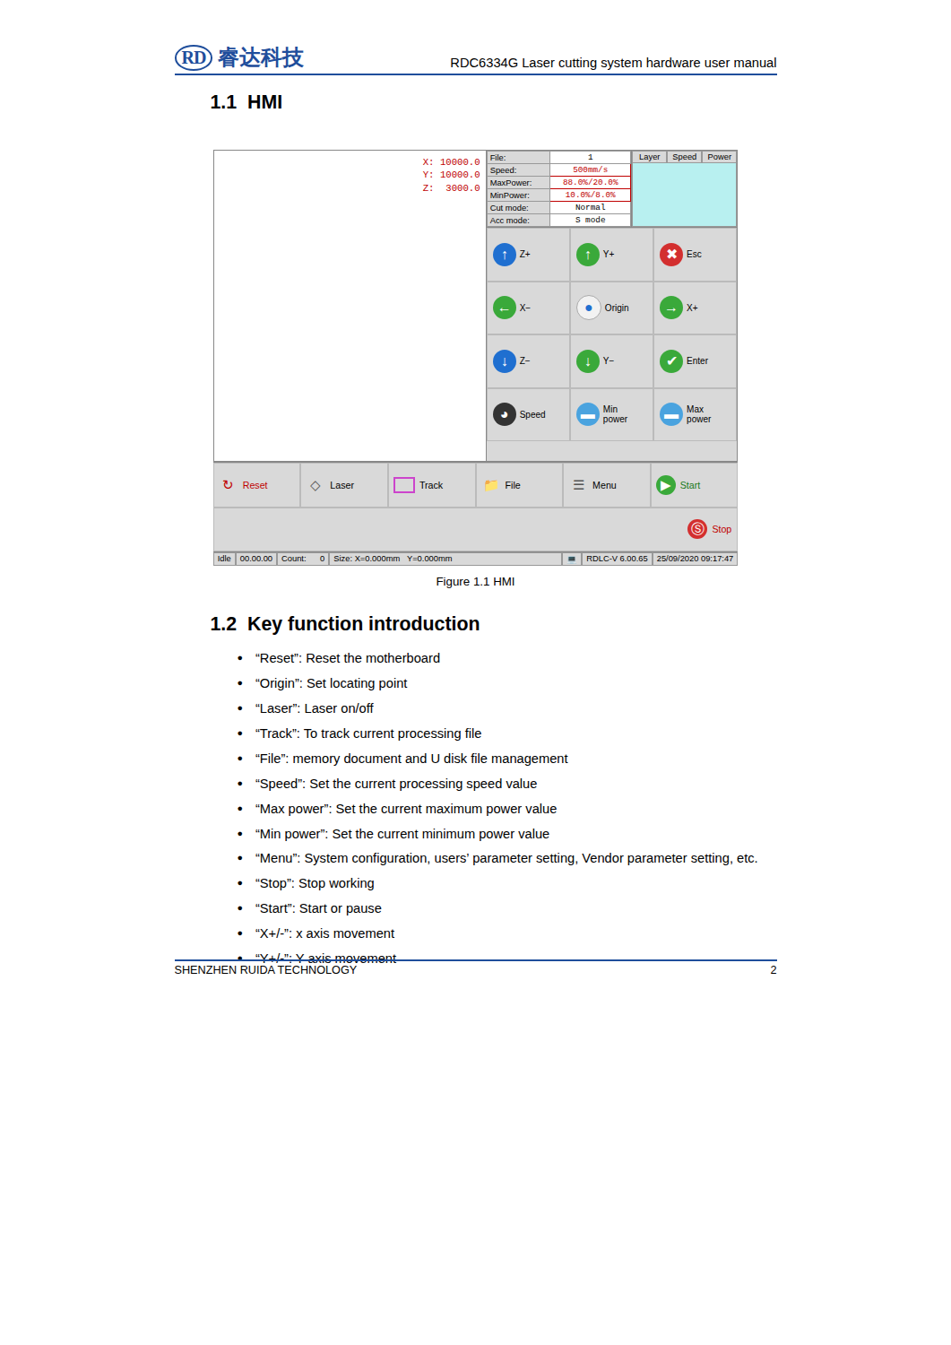RD 睿达科技
RDC6334G Laser cutting system hardware user manual
1.1 HMI
X: 10000.0
Y: 10000.0
Z: 3000.0
| File: | 1 |
| Speed: | 500mm/s |
| MaxPower: | 88.0%/20.0% |
| MinPower: | 10.0%/8.0% |
| Cut mode: | Normal |
| Acc mode: | S mode |
Layer
Speed
Power
↑Z+
↑Y+
✖Esc
←X−
●Origin
→X+
↓Z−
↓Y−
✔Enter
◕Speed
▬Min
power
▬Max
power
↻Reset
◇Laser
Track
📁File
☰Menu
▶Start
ⓈStop
Idle
00.00.00
Count: 0
Size: X=0.000mm Y=0.000mm
💻
RDLC-V 6.00.65
25/09/2020 09:17:47
Figure 1.1 HMI
1.2 Key function introduction
“Reset”: Reset the motherboard
“Origin”: Set locating point
“Laser”: Laser on/off
“Track”: To track current processing file
“File”: memory document and U disk file management
“Speed”: Set the current processing speed value
“Max power”: Set the current maximum power value
“Min power”: Set the current minimum power value
“Menu”: System configuration, users’ parameter setting, Vendor parameter setting, etc.
“Stop”: Stop working
“Start”: Start or pause
“X+/-”: x axis movement
“Y+/-”: Y axis movement
SHENZHEN RUIDA TECHNOLOGY 2